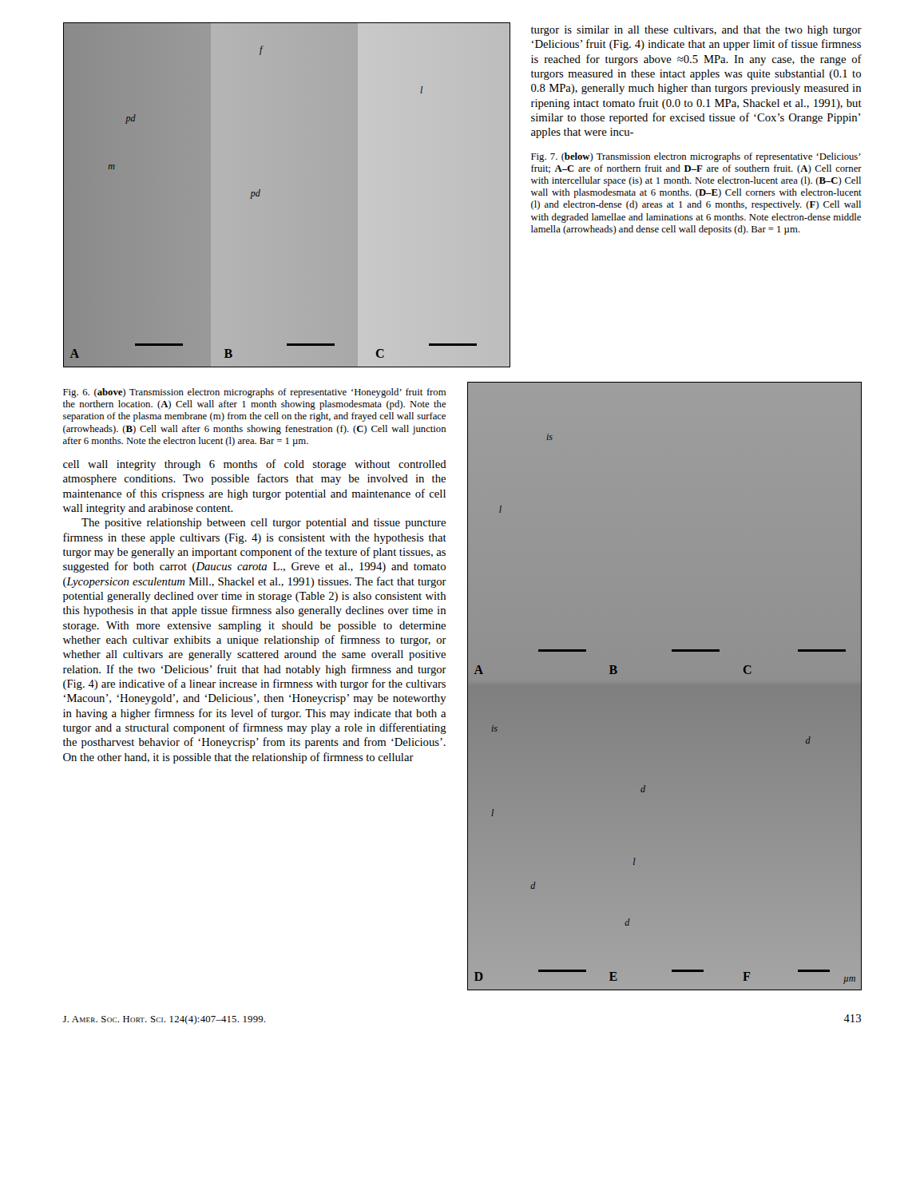A B C pd m f pd l
turgor is similar in all these cultivars, and that the two high turgor ‘Delicious’ fruit (Fig. 4) indicate that an upper limit of tissue firmness is reached for turgors above ≈0.5 MPa. In any case, the range of turgors measured in these intact apples was quite substantial (0.1 to 0.8 MPa), generally much higher than turgors previously measured in ripening intact tomato fruit (0.0 to 0.1 MPa, Shackel et al., 1991), but similar to those reported for excised tissue of ‘Cox’s Orange Pippin’ apples that were incu-
Fig. 7. (below) Transmission electron micrographs of representative ‘Delicious’ fruit; A–C are of northern fruit and D–F are of southern fruit. (A) Cell corner with intercellular space (is) at 1 month. Note electron-lucent area (l). (B–C) Cell wall with plasmodesmata at 6 months. (D–E) Cell corners with electron-lucent (l) and electron-dense (d) areas at 1 and 6 months, respectively. (F) Cell wall with degraded lamellae and laminations at 6 months. Note electron-dense middle lamella (arrowheads) and dense cell wall deposits (d). Bar = 1 µm.
Fig. 6. (above) Transmission electron micrographs of representative ‘Honeygold’ fruit from the northern location. (A) Cell wall after 1 month showing plasmodesmata (pd). Note the separation of the plasma membrane (m) from the cell on the right, and frayed cell wall surface (arrowheads). (B) Cell wall after 6 months showing fenestration (f). (C) Cell wall junction after 6 months. Note the electron lucent (l) area. Bar = 1 µm.
cell wall integrity through 6 months of cold storage without controlled atmosphere conditions. Two possible factors that may be involved in the maintenance of this crispness are high turgor potential and maintenance of cell wall integrity and arabinose content.
The positive relationship between cell turgor potential and tissue puncture firmness in these apple cultivars (Fig. 4) is consistent with the hypothesis that turgor may be generally an important component of the texture of plant tissues, as suggested for both carrot (Daucus carota L., Greve et al., 1994) and tomato (Lycopersicon esculentum Mill., Shackel et al., 1991) tissues. The fact that turgor potential generally declined over time in storage (Table 2) is also consistent with this hypothesis in that apple tissue firmness also generally declines over time in storage. With more extensive sampling it should be possible to determine whether each cultivar exhibits a unique relationship of firmness to turgor, or whether all cultivars are generally scattered around the same overall positive relation. If the two ‘Delicious’ fruit that had notably high firmness and turgor (Fig. 4) are indicative of a linear increase in firmness with turgor for the cultivars ‘Macoun’, ‘Honeygold’, and ‘Delicious’, then ‘Honeycrisp’ may be noteworthy in having a higher firmness for its level of turgor. This may indicate that both a turgor and a structural component of firmness may play a role in differentiating the postharvest behavior of ‘Honeycrisp’ from its parents and from ‘Delicious’. On the other hand, it is possible that the relationship of firmness to cellular
A B C D E F is l is l d d l d d µm
J. Amer. Soc. Hort. Sci. 124(4):407–415. 1999.
413